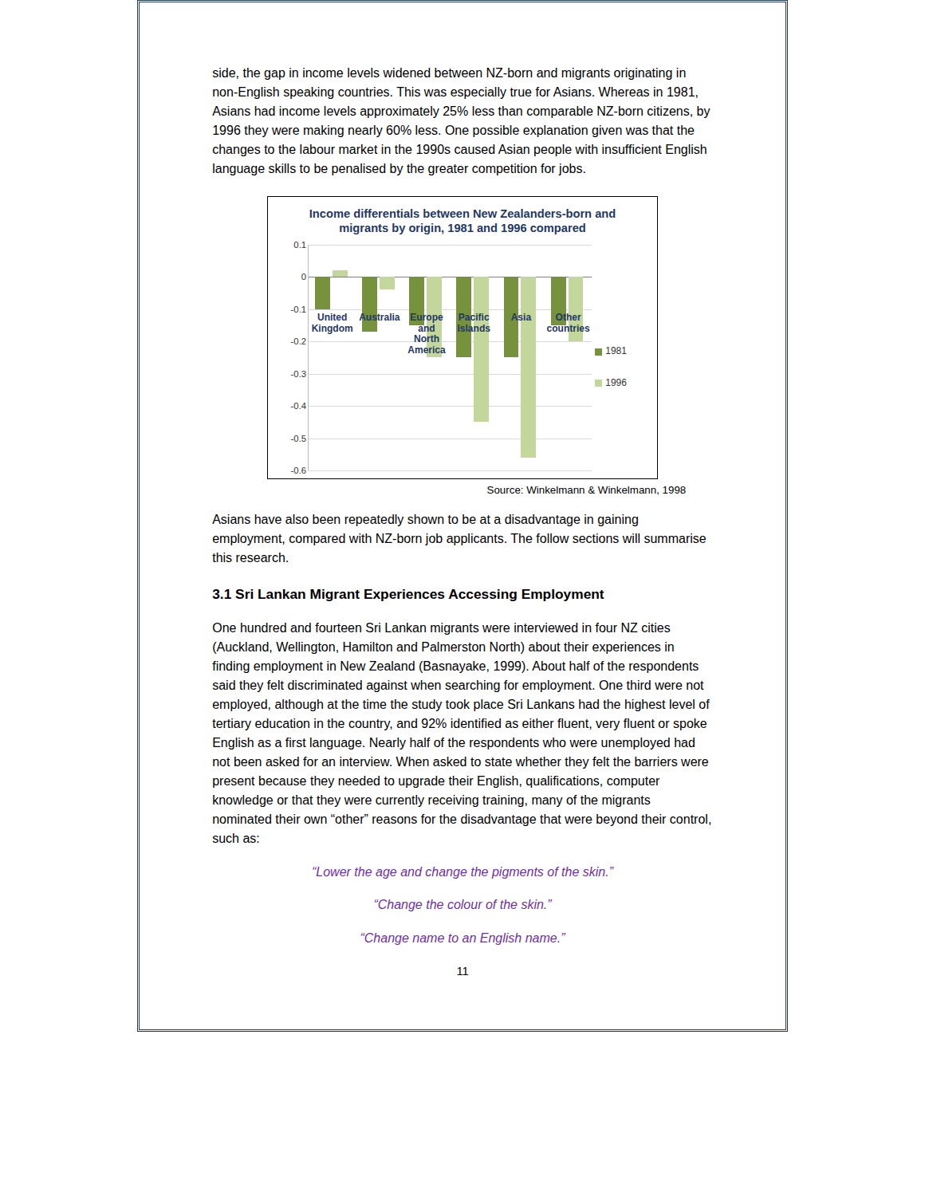side, the gap in income levels widened between NZ-born and migrants originating in non-English speaking countries. This was especially true for Asians. Whereas in 1981, Asians had income levels approximately 25% less than comparable NZ-born citizens, by 1996 they were making nearly 60% less. One possible explanation given was that the changes to the labour market in the 1990s caused Asian people with insufficient English language skills to be penalised by the greater competition for jobs.
Income differentials between New Zealanders-born and
migrants by origin, 1981 and 1996 compared
0.1 0 -0.1 -0.2 -0.3 -0.4 -0.5 -0.6
United
Kingdom
Australia
Europe
and
North
America
Pacific
Islands
Asia
Other
countries
1981
1996
Source: Winkelmann & Winkelmann, 1998
Asians have also been repeatedly shown to be at a disadvantage in gaining employment, compared with NZ-born job applicants. The follow sections will summarise this research.
3.1 Sri Lankan Migrant Experiences Accessing Employment
One hundred and fourteen Sri Lankan migrants were interviewed in four NZ cities (Auckland, Wellington, Hamilton and Palmerston North) about their experiences in finding employment in New Zealand (Basnayake, 1999). About half of the respondents said they felt discriminated against when searching for employment. One third were not employed, although at the time the study took place Sri Lankans had the highest level of tertiary education in the country, and 92% identified as either fluent, very fluent or spoke English as a first language. Nearly half of the respondents who were unemployed had not been asked for an interview. When asked to state whether they felt the barriers were present because they needed to upgrade their English, qualifications, computer knowledge or that they were currently receiving training, many of the migrants nominated their own “other” reasons for the disadvantage that were beyond their control, such as:
“Lower the age and change the pigments of the skin.”
“Change the colour of the skin.”
“Change name to an English name.”
11